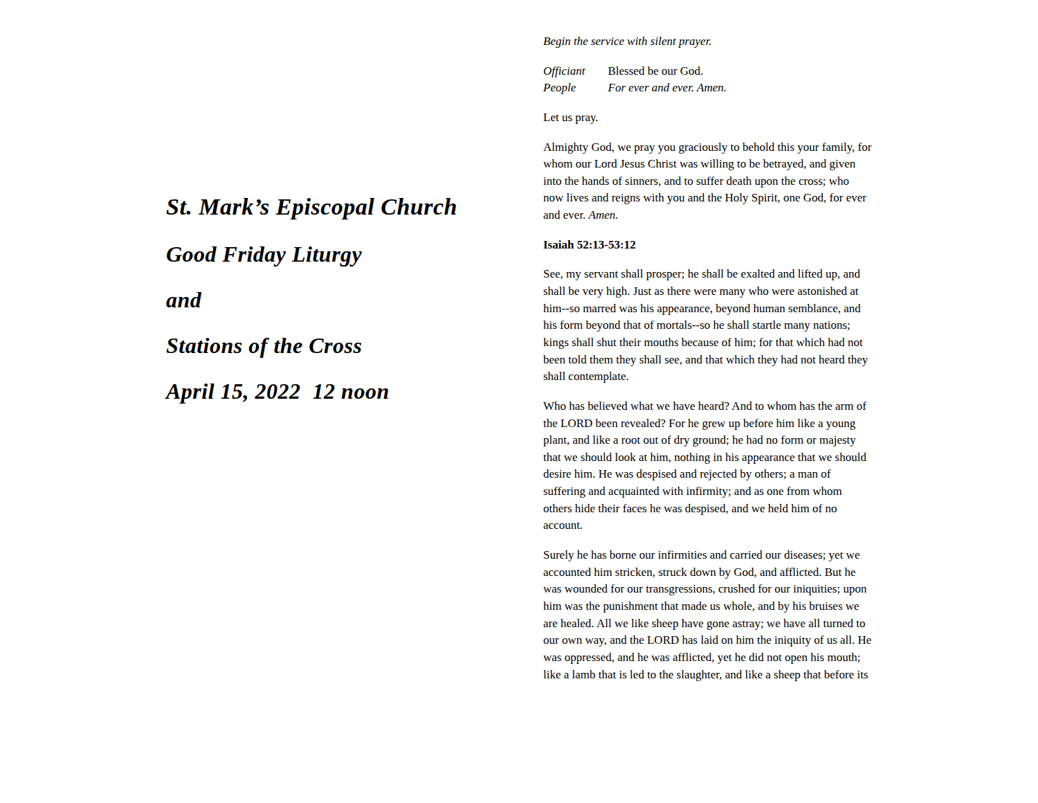St. Mark’s Episcopal Church
Good Friday Liturgy
and
Stations of the Cross
April 15, 2022 12 noon
Begin the service with silent prayer.
Officiant Blessed be our God.
People For ever and ever. Amen.
Let us pray.
Almighty God, we pray you graciously to behold this your family, for whom our Lord Jesus Christ was willing to be betrayed, and given into the hands of sinners, and to suffer death upon the cross; who now lives and reigns with you and the Holy Spirit, one God, for ever and ever. Amen.
Isaiah 52:13-53:12
See, my servant shall prosper; he shall be exalted and lifted up, and shall be very high. Just as there were many who were astonished at him--so marred was his appearance, beyond human semblance, and his form beyond that of mortals--so he shall startle many nations; kings shall shut their mouths because of him; for that which had not been told them they shall see, and that which they had not heard they shall contemplate.
Who has believed what we have heard? And to whom has the arm of the LORD been revealed? For he grew up before him like a young plant, and like a root out of dry ground; he had no form or majesty that we should look at him, nothing in his appearance that we should desire him. He was despised and rejected by others; a man of suffering and acquainted with infirmity; and as one from whom others hide their faces he was despised, and we held him of no account.
Surely he has borne our infirmities and carried our diseases; yet we accounted him stricken, struck down by God, and afflicted. But he was wounded for our transgressions, crushed for our iniquities; upon him was the punishment that made us whole, and by his bruises we are healed. All we like sheep have gone astray; we have all turned to our own way, and the LORD has laid on him the iniquity of us all. He was oppressed, and he was afflicted, yet he did not open his mouth; like a lamb that is led to the slaughter, and like a sheep that before its